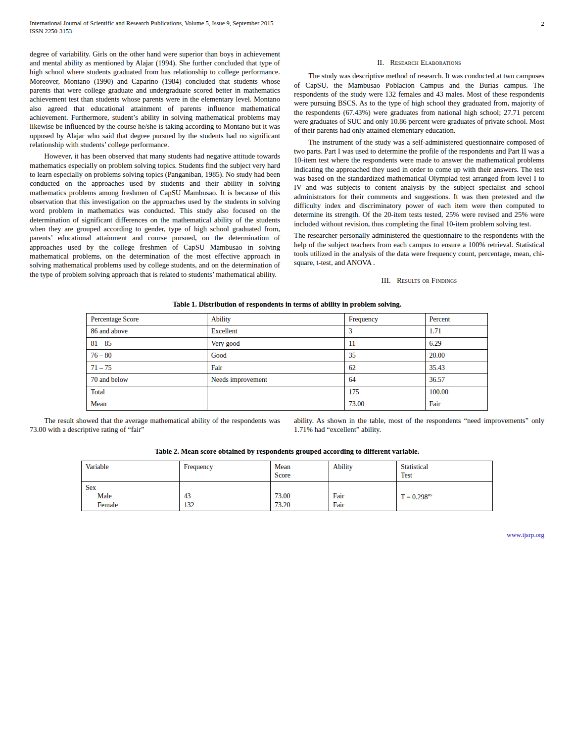International Journal of Scientific and Research Publications, Volume 5, Issue 9, September 2015
ISSN 2250-3153
2
degree of variability. Girls on the other hand were superior than boys in achievement and mental ability as mentioned by Alajar (1994). She further concluded that type of high school where students graduated from has relationship to college performance. Moreover, Montano (1990) and Caparino (1984) concluded that students whose parents that were college graduate and undergraduate scored better in mathematics achievement test than students whose parents were in the elementary level. Montano also agreed that educational attainment of parents influence mathematical achievement. Furthermore, student’s ability in solving mathematical problems may likewise be influenced by the course he/she is taking according to Montano but it was opposed by Alajar who said that degree pursued by the students had no significant relationship with students’ college performance.
However, it has been observed that many students had negative attitude towards mathematics especially on problem solving topics. Students find the subject very hard to learn especially on problems solving topics (Panganiban, 1985). No study had been conducted on the approaches used by students and their ability in solving mathematics problems among freshmen of CapSU Mambusao. It is because of this observation that this investigation on the approaches used by the students in solving word problem in mathematics was conducted. This study also focused on the determination of significant differences on the mathematical ability of the students when they are grouped according to gender, type of high school graduated from, parents’ educational attainment and course pursued, on the determination of approaches used by the college freshmen of CapSU Mambusao in solving mathematical problems, on the determination of the most effective approach in solving mathematical problems used by college students, and on the determination of the type of problem solving approach that is related to students’ mathematical ability.
II. Research Elaborations
The study was descriptive method of research. It was conducted at two campuses of CapSU, the Mambusao Poblacion Campus and the Burias campus. The respondents of the study were 132 females and 43 males. Most of these respondents were pursuing BSCS. As to the type of high school they graduated from, majority of the respondents (67.43%) were graduates from national high school; 27.71 percent were graduates of SUC and only 10.86 percent were graduates of private school. Most of their parents had only attained elementary education.
The instrument of the study was a self-administered questionnaire composed of two parts. Part I was used to determine the profile of the respondents and Part II was a 10-item test where the respondents were made to answer the mathematical problems indicating the approached they used in order to come up with their answers. The test was based on the standardized mathematical Olympiad test arranged from level I to IV and was subjects to content analysis by the subject specialist and school administrators for their comments and suggestions. It was then pretested and the difficulty index and discriminatory power of each item were then computed to determine its strength. Of the 20-item tests tested, 25% were revised and 25% were included without revision, thus completing the final 10-item problem solving test.
The researcher personally administered the questionnaire to the respondents with the help of the subject teachers from each campus to ensure a 100% retrieval. Statistical tools utilized in the analysis of the data were frequency count, percentage, mean, chi-square, t-test, and ANOVA .
III. Results or Findings
Table 1. Distribution of respondents in terms of ability in problem solving.
| Percentage Score | Ability | Frequency | Percent |
| 86 and above | Excellent | 3 | 1.71 |
| 81 – 85 | Very good | 11 | 6.29 |
| 76 – 80 | Good | 35 | 20.00 |
| 71 – 75 | Fair | 62 | 35.43 |
| 70 and below | Needs improvement | 64 | 36.57 |
| Total | | 175 | 100.00 |
| Mean | | 73.00 | Fair |
The result showed that the average mathematical ability of the respondents was 73.00 with a descriptive rating of “fair”
ability. As shown in the table, most of the respondents “need improvements” only 1.71% had “excellent” ability.
Table 2. Mean score obtained by respondents grouped according to different variable.
| Variable | Frequency | Mean Score | Ability | Statistical Test |
| Sex Male Female | 43 132 | 73.00 73.20 | Fair Fair | T = 0.298 ns |
www.ijsrp.org